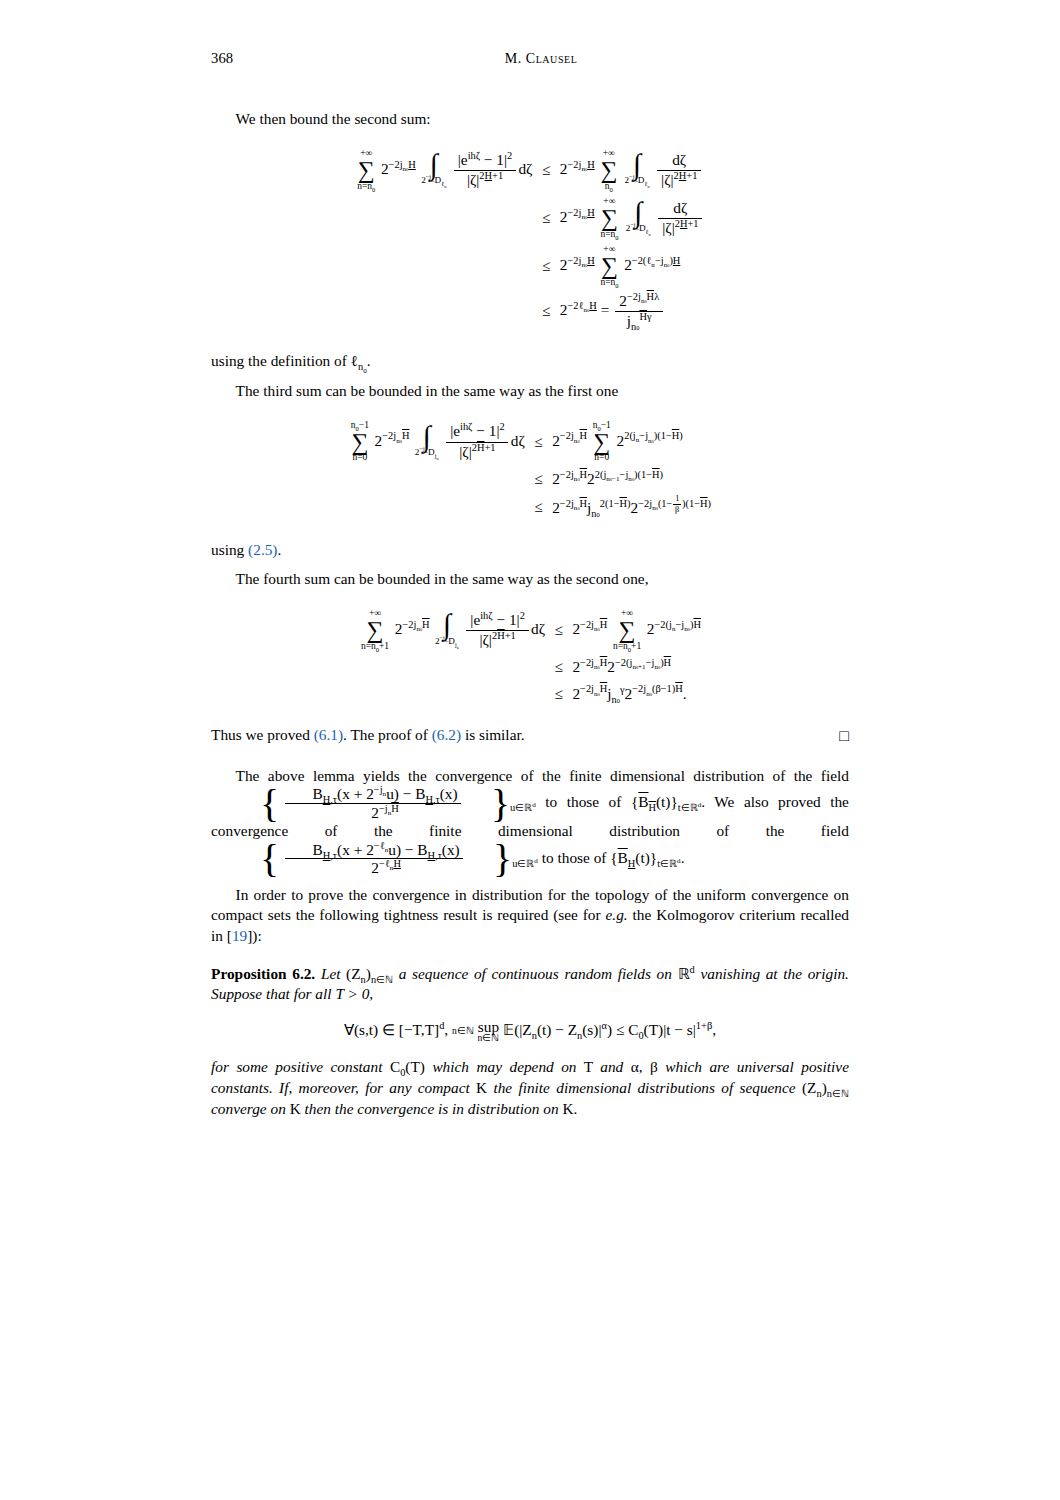368
M. Clausel
We then bound the second sum:
| +∞ ∑ n=n 0 2 −2j n 0 H ∫ 2 −j n 0 D ℓ n /e ihζ − 1/ 2 /ζ/ 2 H +1 dζ | ≤ | 2 −2j n 0 H +∞ ∑ n 0 ∫ 2 −j n 0 D ℓ n dζ /ζ/ 2 H +1 |
| | ≤ | 2 −2j n 0 H +∞ ∑ n=n 0 ∫ 2 −j n 0 D ℓ n dζ /ζ/ 2 H +1 |
| | ≤ | 2 −2j n 0 H +∞ ∑ n=n 0 2 −2(ℓ n −j n 0 ) H |
| | ≤ | 2 −2ℓ n 0 H = 2 −2j n 0 H λ j n 0 H γ |
using the definition of ℓn0.
The third sum can be bounded in the same way as the first one
| n 0 −1 ∑ n=0 2 −2j n 0 H ∫ 2 −j n 0 D j n /e ihζ − 1/ 2 /ζ/ 2 H +1 dζ | ≤ | 2 −2j n 0 H n 0 −1 ∑ n=0 2 2(j n −j n 0 )(1− H ) |
| | ≤ | 2 −2j n 0 H 2 2(j n 0 −1 −j n 0 )(1− H ) |
| | ≤ | 2 −2j n 0 H j n 0 2(1− H ) 2 −2j n 0 (1− 1 β )(1− H ) |
using (2.5).
The fourth sum can be bounded in the same way as the second one,
| +∞ ∑ n=n 0 +1 2 −2j n 0 H ∫ 2 −j n 0 D j n /e ihζ − 1/ 2 /ζ/ 2 H +1 dζ | ≤ | 2 −2j n 0 H +∞ ∑ n=n 0 +1 2 −2(j n −j n 0 ) H |
| | ≤ | 2 −2j n 0 H 2 −2(j n 0 +1 −j n 0 ) H |
| | ≤ | 2 −2j n 0 H j n 0 γ 2 −2j n 0 (β−1) H . |
Thus we proved (6.1). The proof of (6.2) is similar. □
The above lemma yields the convergence of the finite dimensional distribution of the field { BH,τ(x + 2−jnu) − BH,τ(x) 2−jnH }u∈ℝd to those of {BH(t)}t∈ℝd. We also proved the convergence of the finite dimensional distribution of the field { BH,τ(x + 2−ℓnu) − BH,τ(x) 2−ℓnH }u∈ℝd to those of {BH(t)}t∈ℝd.
In order to prove the convergence in distribution for the topology of the uniform convergence on compact sets the following tightness result is required (see for e.g. the Kolmogorov criterium recalled in [19]):
Proposition 6.2. Let (Zn)n∈ℕ a sequence of continuous random fields on ℝd vanishing at the origin. Suppose that for all T > 0,
∀(s,t) ∈ [−T,T]d, n∈ℕ sup n∈ℕ 𝔼(|Zn(t) − Zn(s)|α) ≤ C0(T)|t − s|1+β,
for some positive constant C0(T) which may depend on T and α, β which are universal positive constants. If, moreover, for any compact K the finite dimensional distributions of sequence (Zn)n∈ℕ converge on K then the convergence is in distribution on K.